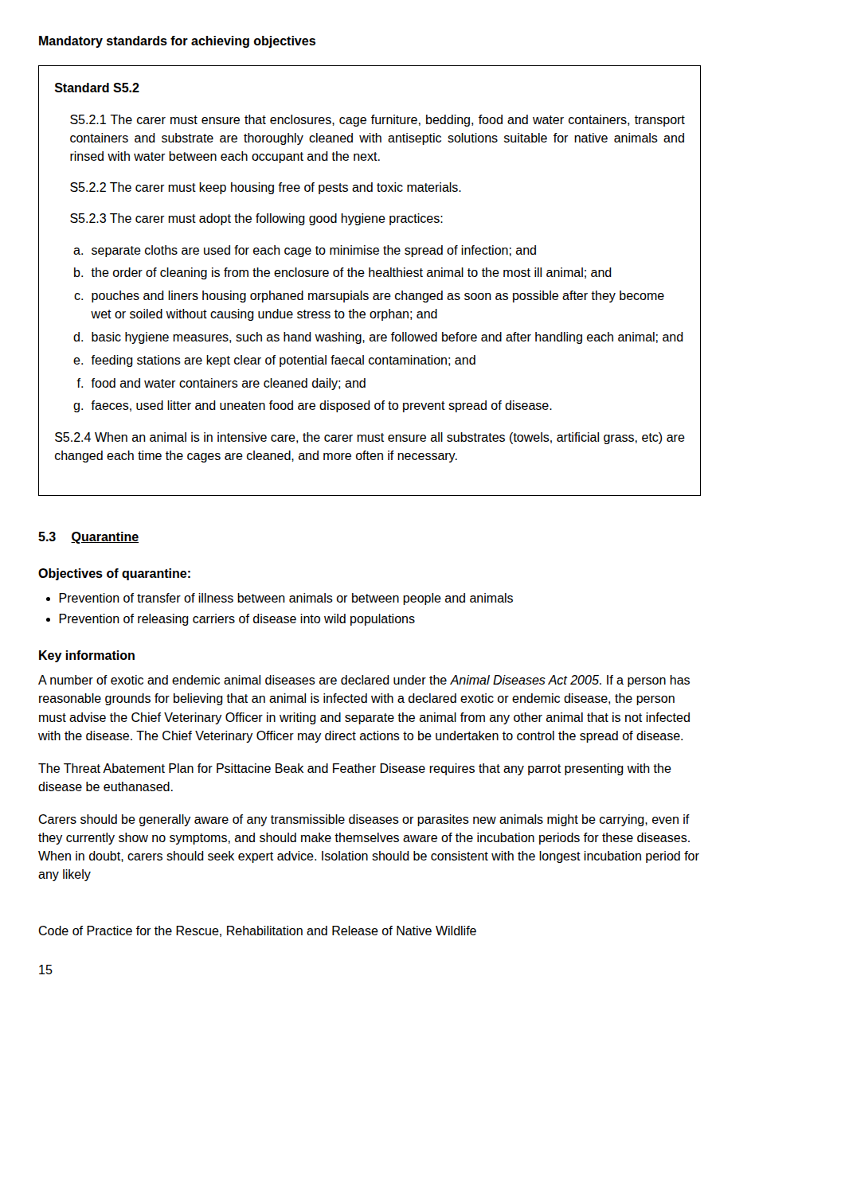Mandatory standards for achieving objectives
Standard S5.2
S5.2.1 The carer must ensure that enclosures, cage furniture, bedding, food and water containers, transport containers and substrate are thoroughly cleaned with antiseptic solutions suitable for native animals and rinsed with water between each occupant and the next.
S5.2.2 The carer must keep housing free of pests and toxic materials.
S5.2.3 The carer must adopt the following good hygiene practices:
separate cloths are used for each cage to minimise the spread of infection; and
the order of cleaning is from the enclosure of the healthiest animal to the most ill animal; and
pouches and liners housing orphaned marsupials are changed as soon as possible after they become wet or soiled without causing undue stress to the orphan; and
basic hygiene measures, such as hand washing, are followed before and after handling each animal; and
feeding stations are kept clear of potential faecal contamination; and
food and water containers are cleaned daily; and
faeces, used litter and uneaten food are disposed of to prevent spread of disease.
S5.2.4 When an animal is in intensive care, the carer must ensure all substrates (towels, artificial grass, etc) are changed each time the cages are cleaned, and more often if necessary.
5.3 Quarantine
Objectives of quarantine:
Prevention of transfer of illness between animals or between people and animals
Prevention of releasing carriers of disease into wild populations
Key information
A number of exotic and endemic animal diseases are declared under the Animal Diseases Act 2005. If a person has reasonable grounds for believing that an animal is infected with a declared exotic or endemic disease, the person must advise the Chief Veterinary Officer in writing and separate the animal from any other animal that is not infected with the disease. The Chief Veterinary Officer may direct actions to be undertaken to control the spread of disease.
The Threat Abatement Plan for Psittacine Beak and Feather Disease requires that any parrot presenting with the disease be euthanased.
Carers should be generally aware of any transmissible diseases or parasites new animals might be carrying, even if they currently show no symptoms, and should make themselves aware of the incubation periods for these diseases. When in doubt, carers should seek expert advice. Isolation should be consistent with the longest incubation period for any likely
Code of Practice for the Rescue, Rehabilitation and Release of Native Wildlife
15